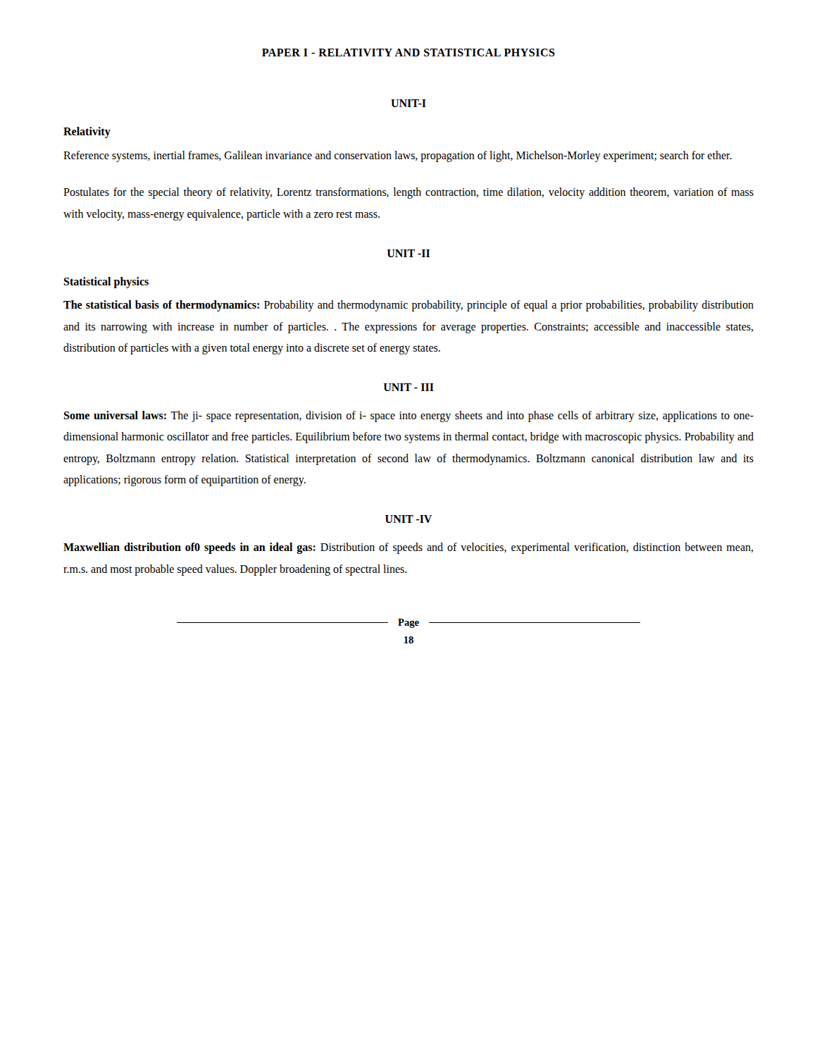Paper I - Relativity and Statistical Physics
UNIT-I
Relativity
Reference systems, inertial frames, Galilean invariance and conservation laws, propagation of light, Michelson-Morley experiment; search for ether.
Postulates for the special theory of relativity, Lorentz transformations, length contraction, time dilation, velocity addition theorem, variation of mass with velocity, mass-energy equivalence, particle with a zero rest mass.
UNIT -II
Statistical physics
The statistical basis of thermodynamics: Probability and thermodynamic probability, principle of equal a prior probabilities, probability distribution and its narrowing with increase in number of particles. . The expressions for average properties. Constraints; accessible and inaccessible states, distribution of particles with a given total energy into a discrete set of energy states.
UNIT - III
Some universal laws: The ji- space representation, division of i- space into energy sheets and into phase cells of arbitrary size, applications to one-dimensional harmonic oscillator and free particles. Equilibrium before two systems in thermal contact, bridge with macroscopic physics. Probability and entropy, Boltzmann entropy relation. Statistical interpretation of second law of thermodynamics. Boltzmann canonical distribution law and its applications; rigorous form of equipartition of energy.
UNIT -IV
Maxwellian distribution of0 speeds in an ideal gas: Distribution of speeds and of velocities, experimental verification, distinction between mean, r.m.s. and most probable speed values. Doppler broadening of spectral lines.
Page
18